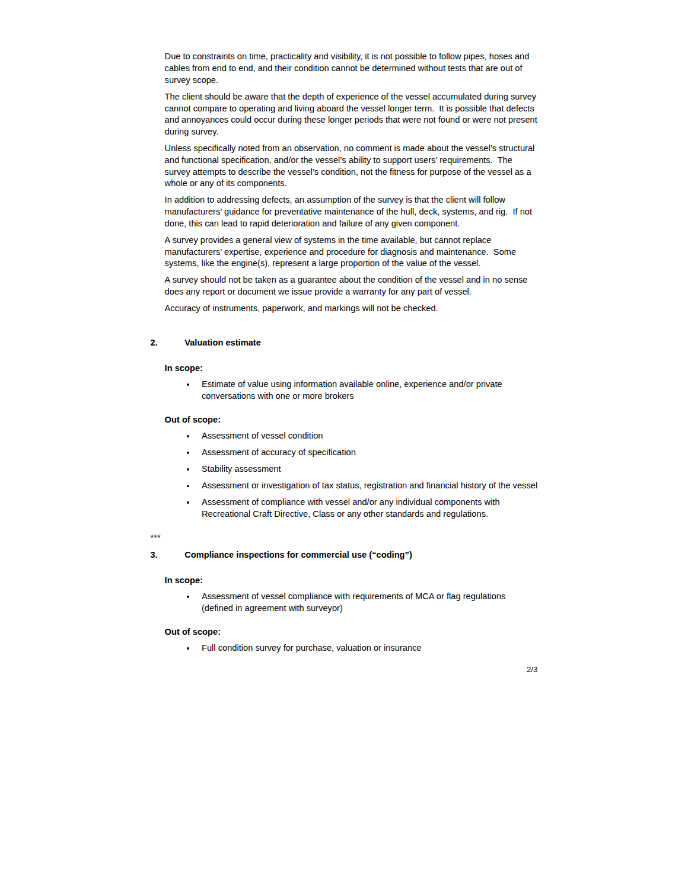Due to constraints on time, practicality and visibility, it is not possible to follow pipes, hoses and cables from end to end, and their condition cannot be determined without tests that are out of survey scope.
The client should be aware that the depth of experience of the vessel accumulated during survey cannot compare to operating and living aboard the vessel longer term. It is possible that defects and annoyances could occur during these longer periods that were not found or were not present during survey.
Unless specifically noted from an observation, no comment is made about the vessel’s structural and functional specification, and/or the vessel’s ability to support users’ requirements. The survey attempts to describe the vessel’s condition, not the fitness for purpose of the vessel as a whole or any of its components.
In addition to addressing defects, an assumption of the survey is that the client will follow manufacturers’ guidance for preventative maintenance of the hull, deck, systems, and rig. If not done, this can lead to rapid deterioration and failure of any given component.
A survey provides a general view of systems in the time available, but cannot replace manufacturers’ expertise, experience and procedure for diagnosis and maintenance. Some systems, like the engine(s), represent a large proportion of the value of the vessel.
A survey should not be taken as a guarantee about the condition of the vessel and in no sense does any report or document we issue provide a warranty for any part of vessel.
Accuracy of instruments, paperwork, and markings will not be checked.
2.
Valuation estimate
In scope:
Estimate of value using information available online, experience and/or private conversations with one or more brokers
Out of scope:
Assessment of vessel condition
Assessment of accuracy of specification
Stability assessment
Assessment or investigation of tax status, registration and financial history of the vessel
Assessment of compliance with vessel and/or any individual components with Recreational Craft Directive, Class or any other standards and regulations.
***
3.
Compliance inspections for commercial use (“coding”)
In scope:
Assessment of vessel compliance with requirements of MCA or flag regulations (defined in agreement with surveyor)
Out of scope:
Full condition survey for purchase, valuation or insurance
2/3